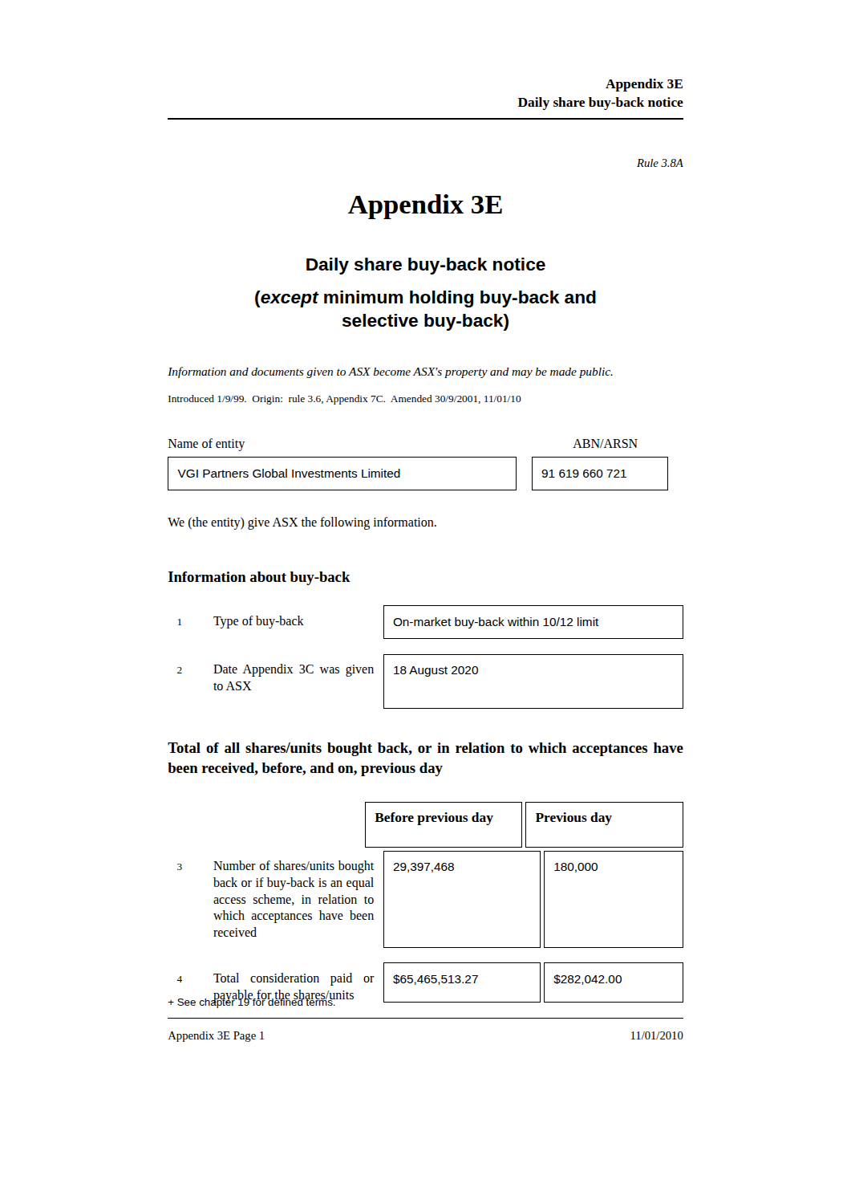Appendix 3E
Daily share buy-back notice
Rule 3.8A
Appendix 3E
Daily share buy-back notice
(except minimum holding buy-back and
selective buy-back)
Information and documents given to ASX become ASX's property and may be made public.
Introduced 1/9/99. Origin: rule 3.6, Appendix 7C. Amended 30/9/2001, 11/01/10
Name of entity ABN/ARSN
VGI Partners Global Investments Limited
91 619 660 721
We (the entity) give ASX the following information.
Information about buy-back
1
Type of buy-back
On-market buy-back within 10/12 limit
2
Date Appendix 3C was given to ASX
18 August 2020
Total of all shares/units bought back, or in relation to which acceptances have been received, before, and on, previous day
Before previous day
Previous day
3
Number of shares/units bought back or if buy-back is an equal access scheme, in relation to which acceptances have been received
29,397,468
180,000
4
Total consideration paid or payable for the shares/units
$65,465,513.27
$282,042.00
+ See chapter 19 for defined terms.
Appendix 3E Page 1 11/01/2010